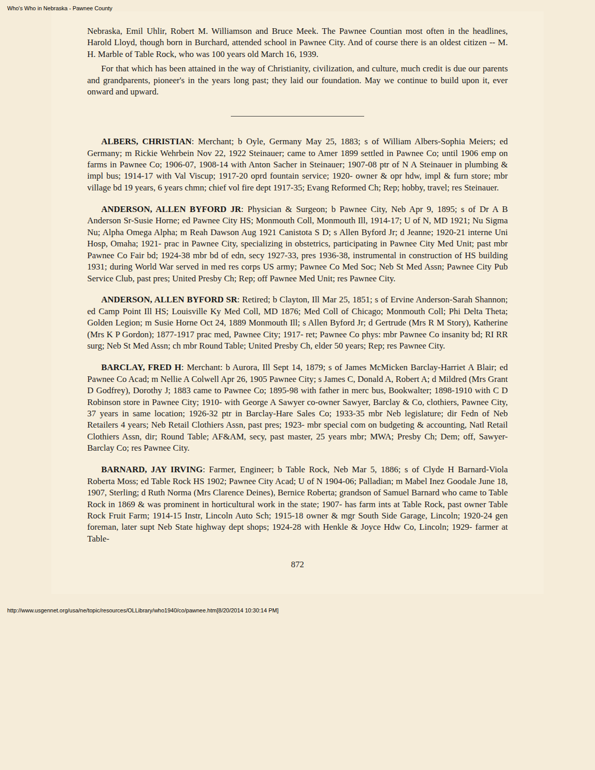Who's Who in Nebraska - Pawnee County
Nebraska, Emil Uhlir, Robert M. Williamson and Bruce Meek. The Pawnee Countian most often in the headlines, Harold Lloyd, though born in Burchard, attended school in Pawnee City. And of course there is an oldest citizen -- M. H. Marble of Table Rock, who was 100 years old March 16, 1939.
For that which has been attained in the way of Christianity, civilization, and culture, much credit is due our parents and grandparents, pioneer's in the years long past; they laid our foundation. May we continue to build upon it, ever onward and upward.
ALBERS, CHRISTIAN: Merchant; b Oyle, Germany May 25, 1883; s of William Albers-Sophia Meiers; ed Germany; m Rickie Wehrbein Nov 22, 1922 Steinauer; came to Amer 1899 settled in Pawnee Co; until 1906 emp on farms in Pawnee Co; 1906-07, 1908-14 with Anton Sacher in Steinauer; 1907-08 ptr of N A Steinauer in plumbing & impl bus; 1914-17 with Val Viscup; 1917-20 oprd fountain service; 1920- owner & opr hdw, impl & furn store; mbr village bd 19 years, 6 years chmn; chief vol fire dept 1917-35; Evang Reformed Ch; Rep; hobby, travel; res Steinauer.
ANDERSON, ALLEN BYFORD JR: Physician & Surgeon; b Pawnee City, Neb Apr 9, 1895; s of Dr A B Anderson Sr-Susie Horne; ed Pawnee City HS; Monmouth Coll, Monmouth Ill, 1914-17; U of N, MD 1921; Nu Sigma Nu; Alpha Omega Alpha; m Reah Dawson Aug 1921 Canistota S D; s Allen Byford Jr; d Jeanne; 1920-21 interne Uni Hosp, Omaha; 1921- prac in Pawnee City, specializing in obstetrics, participating in Pawnee City Med Unit; past mbr Pawnee Co Fair bd; 1924-38 mbr bd of edn, secy 1927-33, pres 1936-38, instrumental in construction of HS building 1931; during World War served in med res corps US army; Pawnee Co Med Soc; Neb St Med Assn; Pawnee City Pub Service Club, past pres; United Presby Ch; Rep; off Pawnee Med Unit; res Pawnee City.
ANDERSON, ALLEN BYFORD SR: Retired; b Clayton, Ill Mar 25, 1851; s of Ervine Anderson-Sarah Shannon; ed Camp Point Ill HS; Louisville Ky Med Coll, MD 1876; Med Coll of Chicago; Monmouth Coll; Phi Delta Theta; Golden Legion; m Susie Horne Oct 24, 1889 Monmouth Ill; s Allen Byford Jr; d Gertrude (Mrs R M Story), Katherine (Mrs K P Gordon); 1877-1917 prac med, Pawnee City; 1917- ret; Pawnee Co phys: mbr Pawnee Co insanity bd; RI RR surg; Neb St Med Assn; ch mbr Round Table; United Presby Ch, elder 50 years; Rep; res Pawnee City.
BARCLAY, FRED H: Merchant: b Aurora, Ill Sept 14, 1879; s of James McMicken Barclay-Harriet A Blair; ed Pawnee Co Acad; m Nellie A Colwell Apr 26, 1905 Pawnee City; s James C, Donald A, Robert A; d Mildred (Mrs Grant D Godfrey), Dorothy J; 1883 came to Pawnee Co; 1895-98 with father in merc bus, Bookwalter; 1898-1910 with C D Robinson store in Pawnee City; 1910- with George A Sawyer co-owner Sawyer, Barclay & Co, clothiers, Pawnee City, 37 years in same location; 1926-32 ptr in Barclay-Hare Sales Co; 1933-35 mbr Neb legislature; dir Fedn of Neb Retailers 4 years; Neb Retail Clothiers Assn, past pres; 1923- mbr special com on budgeting & accounting, Natl Retail Clothiers Assn, dir; Round Table; AF&AM, secy, past master, 25 years mbr; MWA; Presby Ch; Dem; off, Sawyer-Barclay Co; res Pawnee City.
BARNARD, JAY IRVING: Farmer, Engineer; b Table Rock, Neb Mar 5, 1886; s of Clyde H Barnard-Viola Roberta Moss; ed Table Rock HS 1902; Pawnee City Acad; U of N 1904-06; Palladian; m Mabel Inez Goodale June 18, 1907, Sterling; d Ruth Norma (Mrs Clarence Deines), Bernice Roberta; grandson of Samuel Barnard who came to Table Rock in 1869 & was prominent in horticultural work in the state; 1907- has farm ints at Table Rock, past owner Table Rock Fruit Farm; 1914-15 Instr, Lincoln Auto Sch; 1915-18 owner & mgr South Side Garage, Lincoln; 1920-24 gen foreman, later supt Neb State highway dept shops; 1924-28 with Henkle & Joyce Hdw Co, Lincoln; 1929- farmer at Table-
872
http://www.usgennet.org/usa/ne/topic/resources/OLLibrary/who1940/co/pawnee.htm[8/20/2014 10:30:14 PM]